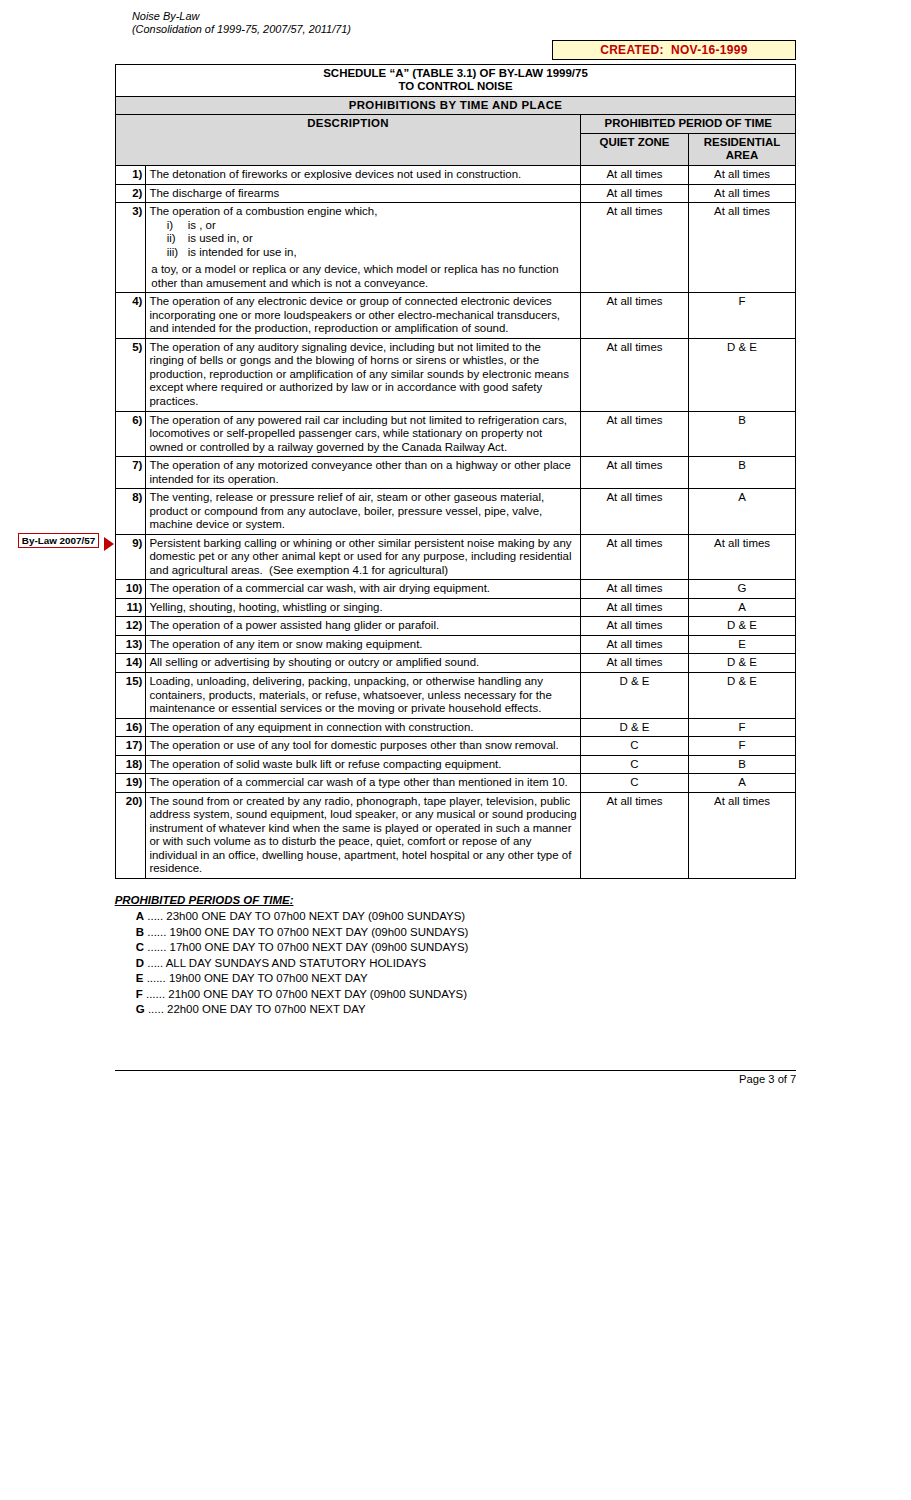Noise By-Law
(Consolidation of 1999-75, 2007/57, 2011/71)
CREATED: NOV-16-1999
| SCHEDULE “A” (TABLE 3.1) OF BY-LAW 1999/75 TO CONTROL NOISE |
| PROHIBITIONS BY TIME AND PLACE |
| DESCRIPTION | PROHIBITED PERIOD OF TIME |
| QUIET ZONE | RESIDENTIAL AREA |
| 1) | The detonation of fireworks or explosive devices not used in construction. | At all times | At all times |
| 2) | The discharge of firearms | At all times | At all times |
| 3) | The operation of a combustion engine which, i) is , or ii) is used in, or iii) is intended for use in, a toy, or a model or replica or any device, which model or replica has no function other than amusement and which is not a conveyance. | At all times | At all times |
| 4) | The operation of any electronic device or group of connected electronic devices incorporating one or more loudspeakers or other electro-mechanical transducers, and intended for the production, reproduction or amplification of sound. | At all times | F |
| 5) | The operation of any auditory signaling device, including but not limited to the ringing of bells or gongs and the blowing of horns or sirens or whistles, or the production, reproduction or amplification of any similar sounds by electronic means except where required or authorized by law or in accordance with good safety practices. | At all times | D & E |
| 6) | The operation of any powered rail car including but not limited to refrigeration cars, locomotives or self-propelled passenger cars, while stationary on property not owned or controlled by a railway governed by the Canada Railway Act. | At all times | B |
| 7) | The operation of any motorized conveyance other than on a highway or other place intended for its operation. | At all times | B |
| 8) | The venting, release or pressure relief of air, steam or other gaseous material, product or compound from any autoclave, boiler, pressure vessel, pipe, valve, machine device or system. | At all times | A |
| By-Law 2007/57 9) | Persistent barking calling or whining or other similar persistent noise making by any domestic pet or any other animal kept or used for any purpose, including residential and agricultural areas. (See exemption 4.1 for agricultural) | At all times | At all times |
| 10) | The operation of a commercial car wash, with air drying equipment. | At all times | G |
| 11) | Yelling, shouting, hooting, whistling or singing. | At all times | A |
| 12) | The operation of a power assisted hang glider or parafoil. | At all times | D & E |
| 13) | The operation of any item or snow making equipment. | At all times | E |
| 14) | All selling or advertising by shouting or outcry or amplified sound. | At all times | D & E |
| 15) | Loading, unloading, delivering, packing, unpacking, or otherwise handling any containers, products, materials, or refuse, whatsoever, unless necessary for the maintenance or essential services or the moving or private household effects. | D & E | D & E |
| 16) | The operation of any equipment in connection with construction. | D & E | F |
| 17) | The operation or use of any tool for domestic purposes other than snow removal. | C | F |
| 18) | The operation of solid waste bulk lift or refuse compacting equipment. | C | B |
| 19) | The operation of a commercial car wash of a type other than mentioned in item 10. | C | A |
| 20) | The sound from or created by any radio, phonograph, tape player, television, public address system, sound equipment, loud speaker, or any musical or sound producing instrument of whatever kind when the same is played or operated in such a manner or with such volume as to disturb the peace, quiet, comfort or repose of any individual in an office, dwelling house, apartment, hotel hospital or any other type of residence. | At all times | At all times |
PROHIBITED PERIODS OF TIME:
A ..... 23h00 ONE DAY TO 07h00 NEXT DAY (09h00 SUNDAYS)
B ...... 19h00 ONE DAY TO 07h00 NEXT DAY (09h00 SUNDAYS)
C ...... 17h00 ONE DAY TO 07h00 NEXT DAY (09h00 SUNDAYS)
D ..... ALL DAY SUNDAYS AND STATUTORY HOLIDAYS
E ...... 19h00 ONE DAY TO 07h00 NEXT DAY
F ...... 21h00 ONE DAY TO 07h00 NEXT DAY (09h00 SUNDAYS)
G ..... 22h00 ONE DAY TO 07h00 NEXT DAY
Page 3 of 7